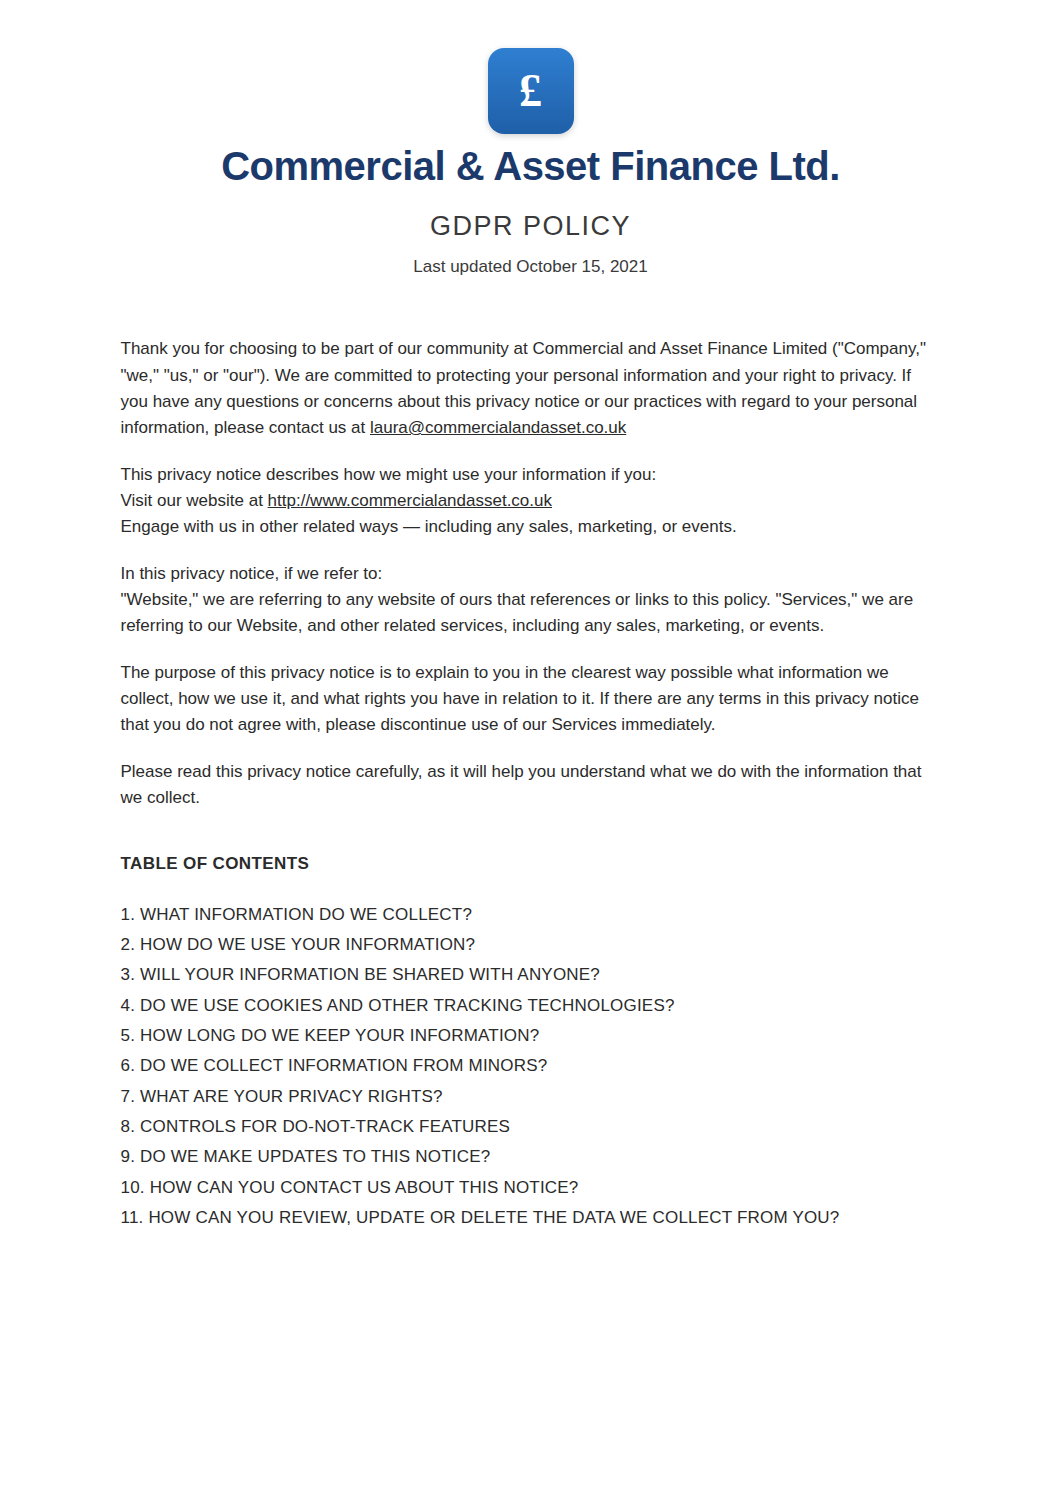£
Commercial & Asset Finance Ltd.
GDPR Policy
Last updated October 15, 2021
Thank you for choosing to be part of our community at Commercial and Asset Finance Limited ("Company," "we," "us," or "our"). We are committed to protecting your personal information and your right to privacy. If you have any questions or concerns about this privacy notice or our practices with regard to your personal information, please contact us at laura@commercialandasset.co.uk
This privacy notice describes how we might use your information if you:
Visit our website at http://www.commercialandasset.co.uk
Engage with us in other related ways — including any sales, marketing, or events.
In this privacy notice, if we refer to:
"Website," we are referring to any website of ours that references or links to this policy. "Services," we are referring to our Website, and other related services, including any sales, marketing, or events.
The purpose of this privacy notice is to explain to you in the clearest way possible what information we collect, how we use it, and what rights you have in relation to it. If there are any terms in this privacy notice that you do not agree with, please discontinue use of our Services immediately.
Please read this privacy notice carefully, as it will help you understand what we do with the information that we collect.
Table of Contents
1. What information do we collect?
2. How do we use your information?
3. Will your information be shared with anyone?
4. Do we use cookies and other tracking technologies?
5. How long do we keep your information?
6. Do we collect information from minors?
7. What are your privacy rights?
8. Controls for do-not-track features
9. Do we make updates to this notice?
10. How can you contact us about this notice?
11. How can you review, update or delete the data we collect from you?